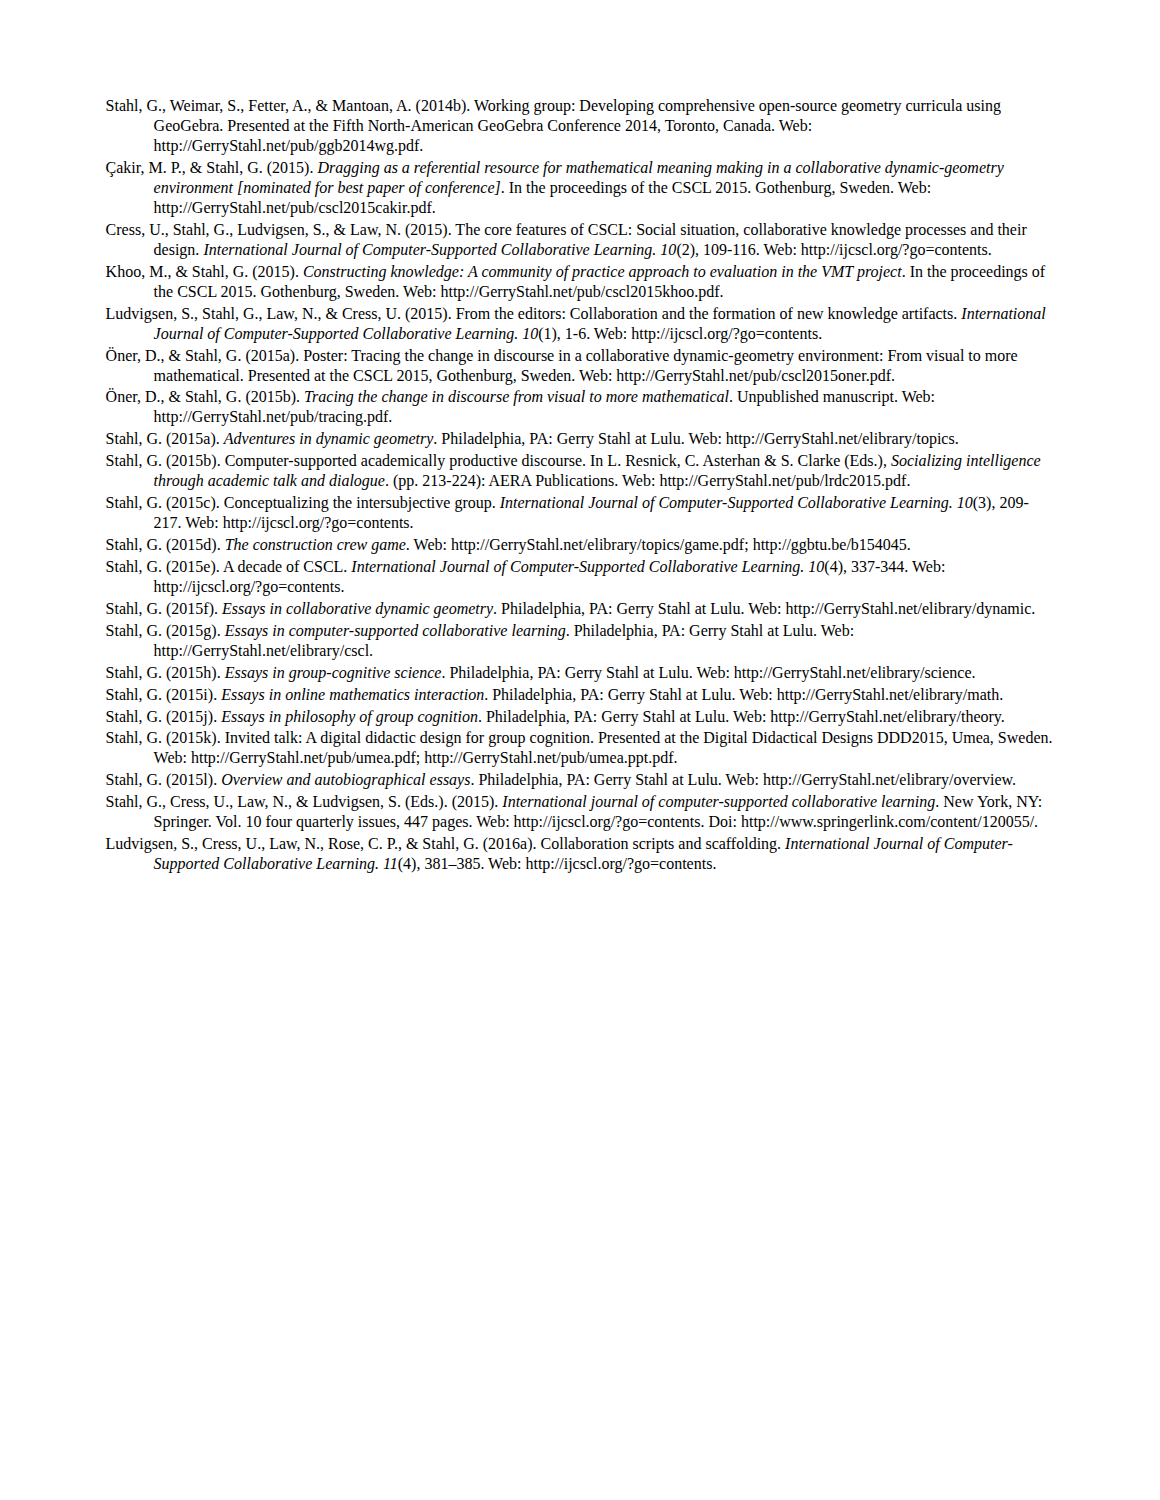Stahl, G., Weimar, S., Fetter, A., & Mantoan, A. (2014b). Working group: Developing comprehensive open-source geometry curricula using GeoGebra. Presented at the Fifth North-American GeoGebra Conference 2014, Toronto, Canada. Web: http://GerryStahl.net/pub/ggb2014wg.pdf.
Çakir, M. P., & Stahl, G. (2015). Dragging as a referential resource for mathematical meaning making in a collaborative dynamic-geometry environment [nominated for best paper of conference]. In the proceedings of the CSCL 2015. Gothenburg, Sweden. Web: http://GerryStahl.net/pub/cscl2015cakir.pdf.
Cress, U., Stahl, G., Ludvigsen, S., & Law, N. (2015). The core features of CSCL: Social situation, collaborative knowledge processes and their design. International Journal of Computer-Supported Collaborative Learning. 10(2), 109-116. Web: http://ijcscl.org/?go=contents.
Khoo, M., & Stahl, G. (2015). Constructing knowledge: A community of practice approach to evaluation in the VMT project. In the proceedings of the CSCL 2015. Gothenburg, Sweden. Web: http://GerryStahl.net/pub/cscl2015khoo.pdf.
Ludvigsen, S., Stahl, G., Law, N., & Cress, U. (2015). From the editors: Collaboration and the formation of new knowledge artifacts. International Journal of Computer-Supported Collaborative Learning. 10(1), 1-6. Web: http://ijcscl.org/?go=contents.
Öner, D., & Stahl, G. (2015a). Poster: Tracing the change in discourse in a collaborative dynamic-geometry environment: From visual to more mathematical. Presented at the CSCL 2015, Gothenburg, Sweden. Web: http://GerryStahl.net/pub/cscl2015oner.pdf.
Öner, D., & Stahl, G. (2015b). Tracing the change in discourse from visual to more mathematical. Unpublished manuscript. Web: http://GerryStahl.net/pub/tracing.pdf.
Stahl, G. (2015a). Adventures in dynamic geometry. Philadelphia, PA: Gerry Stahl at Lulu. Web: http://GerryStahl.net/elibrary/topics.
Stahl, G. (2015b). Computer-supported academically productive discourse. In L. Resnick, C. Asterhan & S. Clarke (Eds.), Socializing intelligence through academic talk and dialogue. (pp. 213-224): AERA Publications. Web: http://GerryStahl.net/pub/lrdc2015.pdf.
Stahl, G. (2015c). Conceptualizing the intersubjective group. International Journal of Computer-Supported Collaborative Learning. 10(3), 209-217. Web: http://ijcscl.org/?go=contents.
Stahl, G. (2015d). The construction crew game. Web: http://GerryStahl.net/elibrary/topics/game.pdf; http://ggbtu.be/b154045.
Stahl, G. (2015e). A decade of CSCL. International Journal of Computer-Supported Collaborative Learning. 10(4), 337-344. Web: http://ijcscl.org/?go=contents.
Stahl, G. (2015f). Essays in collaborative dynamic geometry. Philadelphia, PA: Gerry Stahl at Lulu. Web: http://GerryStahl.net/elibrary/dynamic.
Stahl, G. (2015g). Essays in computer-supported collaborative learning. Philadelphia, PA: Gerry Stahl at Lulu. Web: http://GerryStahl.net/elibrary/cscl.
Stahl, G. (2015h). Essays in group-cognitive science. Philadelphia, PA: Gerry Stahl at Lulu. Web: http://GerryStahl.net/elibrary/science.
Stahl, G. (2015i). Essays in online mathematics interaction. Philadelphia, PA: Gerry Stahl at Lulu. Web: http://GerryStahl.net/elibrary/math.
Stahl, G. (2015j). Essays in philosophy of group cognition. Philadelphia, PA: Gerry Stahl at Lulu. Web: http://GerryStahl.net/elibrary/theory.
Stahl, G. (2015k). Invited talk: A digital didactic design for group cognition. Presented at the Digital Didactical Designs DDD2015, Umea, Sweden. Web: http://GerryStahl.net/pub/umea.pdf; http://GerryStahl.net/pub/umea.ppt.pdf.
Stahl, G. (2015l). Overview and autobiographical essays. Philadelphia, PA: Gerry Stahl at Lulu. Web: http://GerryStahl.net/elibrary/overview.
Stahl, G., Cress, U., Law, N., & Ludvigsen, S. (Eds.). (2015). International journal of computer-supported collaborative learning. New York, NY: Springer. Vol. 10 four quarterly issues, 447 pages. Web: http://ijcscl.org/?go=contents. Doi: http://www.springerlink.com/content/120055/.
Ludvigsen, S., Cress, U., Law, N., Rose, C. P., & Stahl, G. (2016a). Collaboration scripts and scaffolding. International Journal of Computer-Supported Collaborative Learning. 11(4), 381–385. Web: http://ijcscl.org/?go=contents.